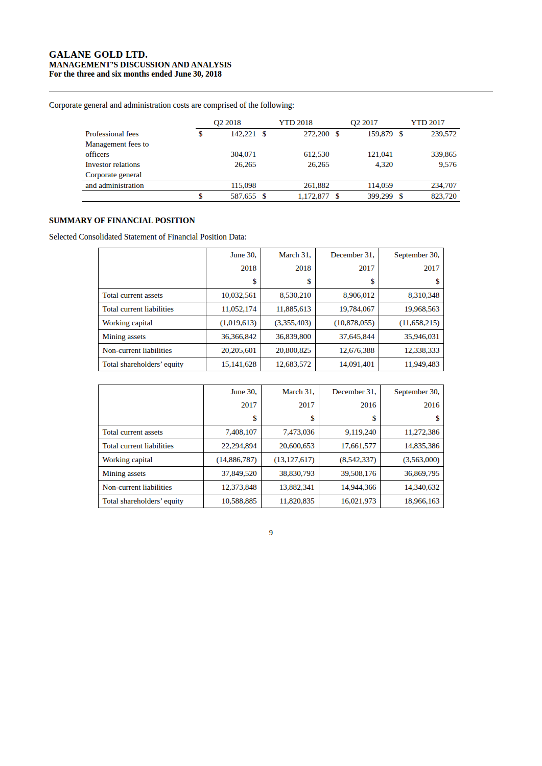GALANE GOLD LTD.
MANAGEMENT’S DISCUSSION AND ANALYSIS
For the three and six months ended June 30, 2018
Corporate general and administration costs are comprised of the following:
| | Q2 2018 | YTD 2018 | Q2 2017 | YTD 2017 |
| --- | --- | --- | --- | --- |
| Professional fees | $ | 142,221 | $ | 272,200 | $ | 159,879 | $ | 239,572 |
| Management fees to | | | | | | | | |
| officers | | 304,071 | | 612,530 | | 121,041 | | 339,865 |
| Investor relations | | 26,265 | | 26,265 | | 4,320 | | 9,576 |
| Corporate general | | | | | | | | |
| and administration | | 115,098 | | 261,882 | | 114,059 | | 234,707 |
| | $ | 587,655 | $ | 1,172,877 | $ | 399,299 | $ | 823,720 |
SUMMARY OF FINANCIAL POSITION
Selected Consolidated Statement of Financial Position Data:
| | June 30, | March 31, | December 31, | September 30, |
| --- | --- | --- | --- | --- |
| | 2018 | 2018 | 2017 | 2017 |
| | $ | $ | $ | $ |
| Total current assets | 10,032,561 | 8,530,210 | 8,906,012 | 8,310,348 |
| Total current liabilities | 11,052,174 | 11,885,613 | 19,784,067 | 19,968,563 |
| Working capital | (1,019,613) | (3,355,403) | (10,878,055) | (11,658,215) |
| Mining assets | 36,366,842 | 36,839,800 | 37,645,844 | 35,946,031 |
| Non-current liabilities | 20,205,601 | 20,800,825 | 12,676,388 | 12,338,333 |
| Total shareholders’ equity | 15,141,628 | 12,683,572 | 14,091,401 | 11,949,483 |
| | June 30, | March 31, | December 31, | September 30, |
| --- | --- | --- | --- | --- |
| | 2017 | 2017 | 2016 | 2016 |
| | $ | $ | $ | $ |
| Total current assets | 7,408,107 | 7,473,036 | 9,119,240 | 11,272,386 |
| Total current liabilities | 22,294,894 | 20,600,653 | 17,661,577 | 14,835,386 |
| Working capital | (14,886,787) | (13,127,617) | (8,542,337) | (3,563,000) |
| Mining assets | 37,849,520 | 38,830,793 | 39,508,176 | 36,869,795 |
| Non-current liabilities | 12,373,848 | 13,882,341 | 14,944,366 | 14,340,632 |
| Total shareholders’ equity | 10,588,885 | 11,820,835 | 16,021,973 | 18,966,163 |
9